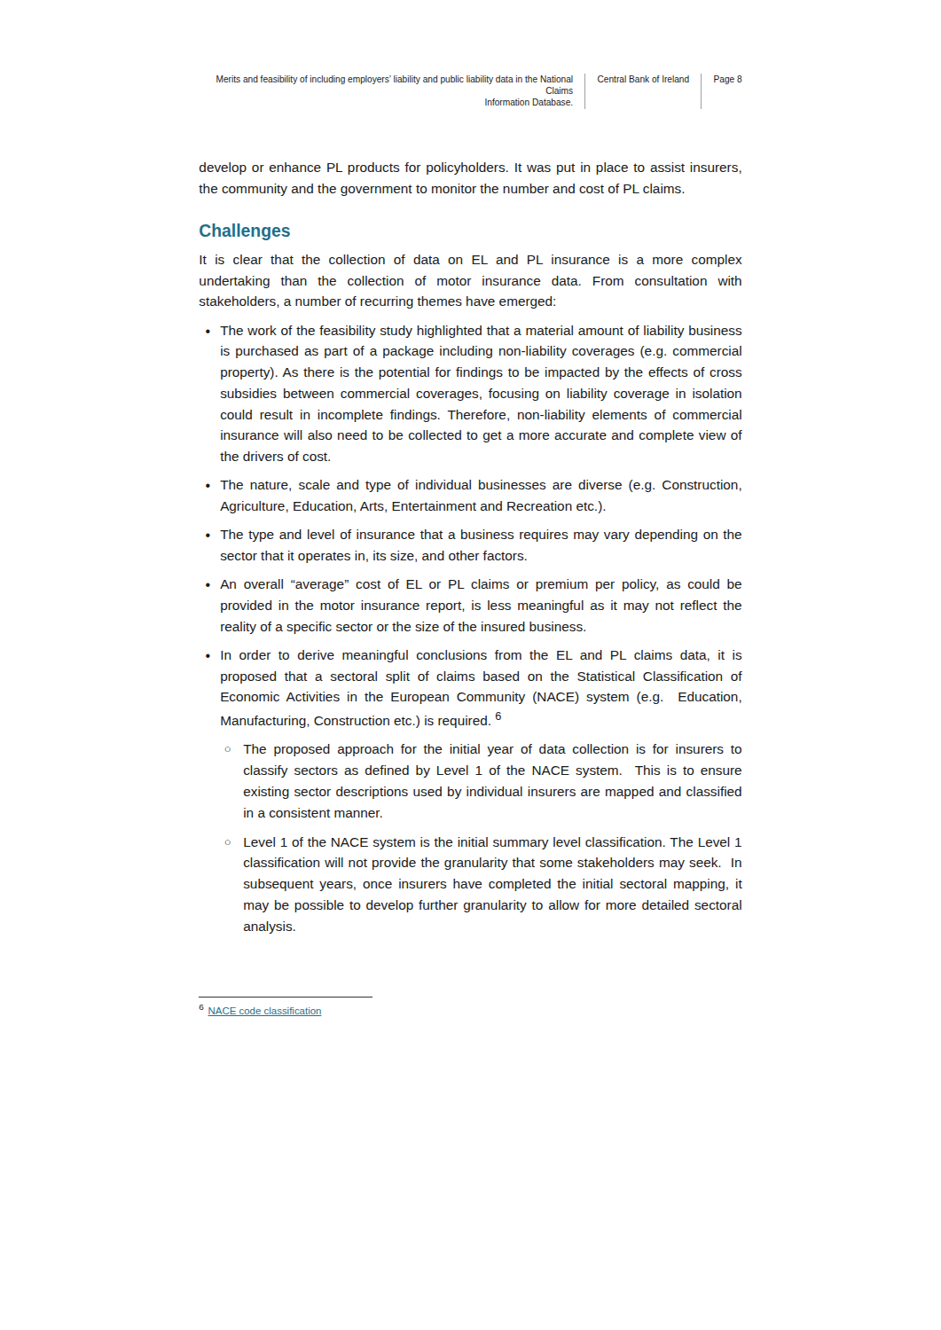Merits and feasibility of including employers’ liability and public liability data in the National Claims
Information Database.
Central Bank of Ireland
Page 8
develop or enhance PL products for policyholders. It was put in place to assist insurers, the community and the government to monitor the number and cost of PL claims.
Challenges
It is clear that the collection of data on EL and PL insurance is a more complex undertaking than the collection of motor insurance data. From consultation with stakeholders, a number of recurring themes have emerged:
The work of the feasibility study highlighted that a material amount of liability business is purchased as part of a package including non-liability coverages (e.g. commercial property). As there is the potential for findings to be impacted by the effects of cross subsidies between commercial coverages, focusing on liability coverage in isolation could result in incomplete findings. Therefore, non-liability elements of commercial insurance will also need to be collected to get a more accurate and complete view of the drivers of cost.
The nature, scale and type of individual businesses are diverse (e.g. Construction, Agriculture, Education, Arts, Entertainment and Recreation etc.).
The type and level of insurance that a business requires may vary depending on the sector that it operates in, its size, and other factors.
An overall “average” cost of EL or PL claims or premium per policy, as could be provided in the motor insurance report, is less meaningful as it may not reflect the reality of a specific sector or the size of the insured business.
In order to derive meaningful conclusions from the EL and PL claims data, it is proposed that a sectoral split of claims based on the Statistical Classification of Economic Activities in the European Community (NACE) system (e.g. Education, Manufacturing, Construction etc.) is required. 6
The proposed approach for the initial year of data collection is for insurers to classify sectors as defined by Level 1 of the NACE system. This is to ensure existing sector descriptions used by individual insurers are mapped and classified in a consistent manner.
Level 1 of the NACE system is the initial summary level classification. The Level 1 classification will not provide the granularity that some stakeholders may seek. In subsequent years, once insurers have completed the initial sectoral mapping, it may be possible to develop further granularity to allow for more detailed sectoral analysis.
6 NACE code classification